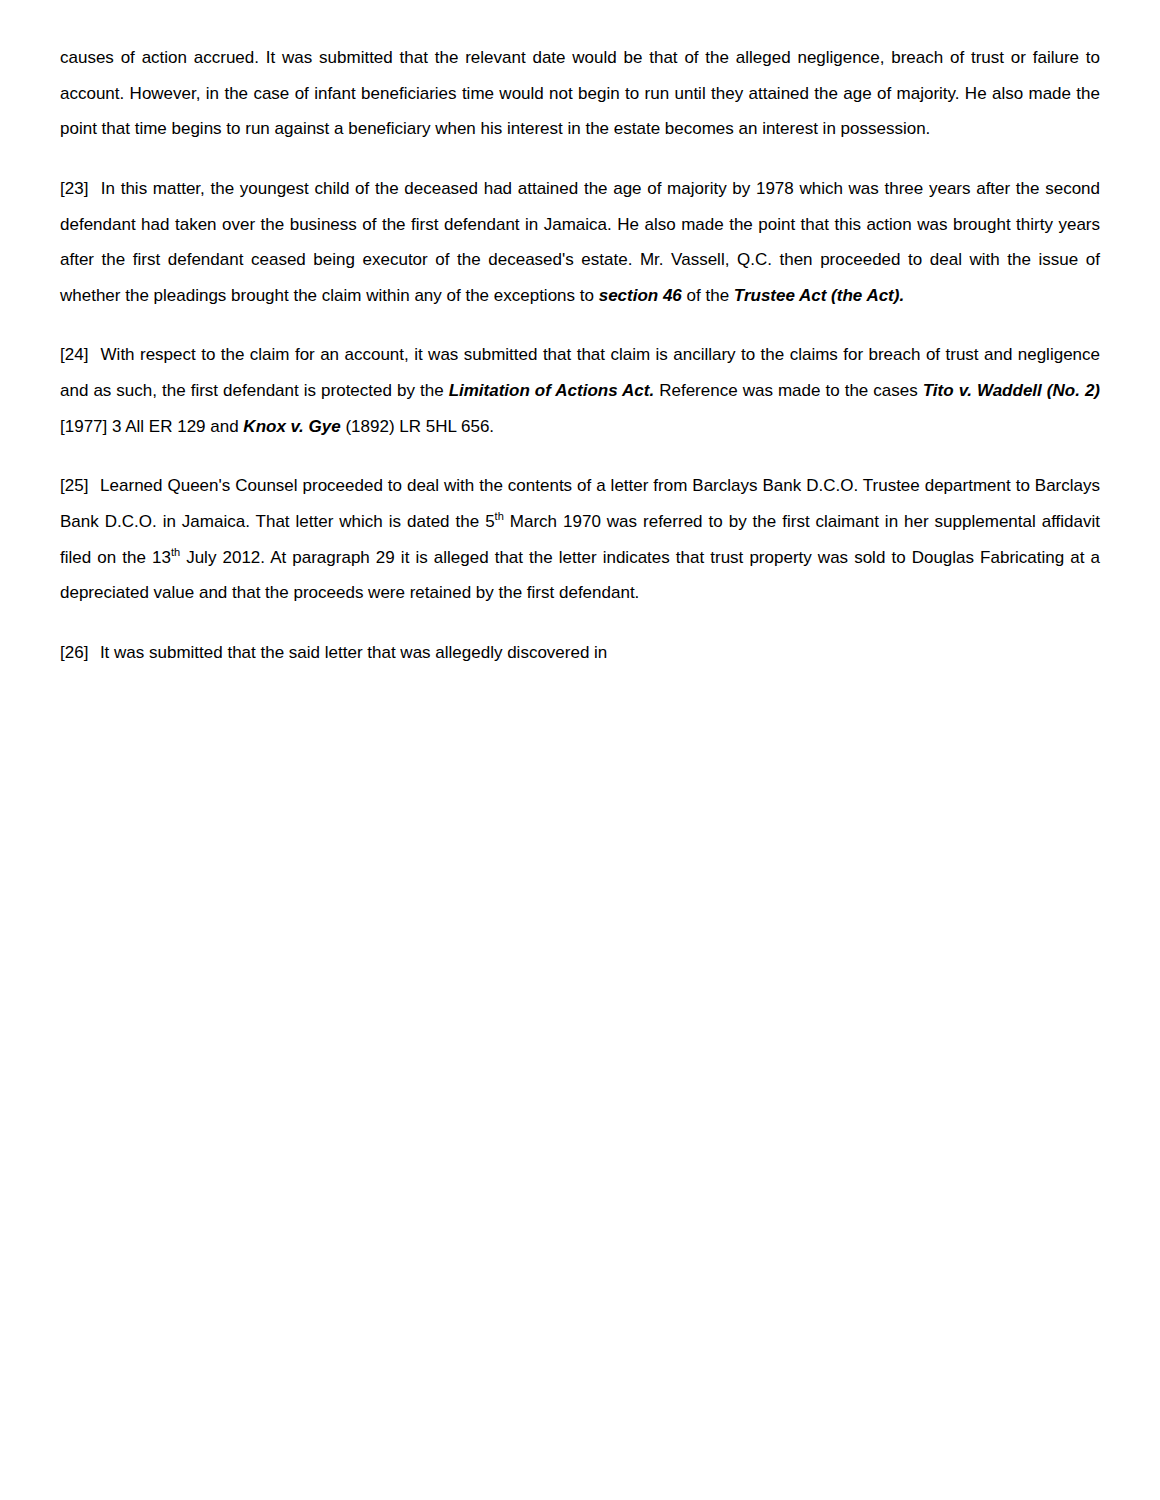causes of action accrued. It was submitted that the relevant date would be that of the alleged negligence, breach of trust or failure to account. However, in the case of infant beneficiaries time would not begin to run until they attained the age of majority. He also made the point that time begins to run against a beneficiary when his interest in the estate becomes an interest in possession.
[23] In this matter, the youngest child of the deceased had attained the age of majority by 1978 which was three years after the second defendant had taken over the business of the first defendant in Jamaica. He also made the point that this action was brought thirty years after the first defendant ceased being executor of the deceased's estate. Mr. Vassell, Q.C. then proceeded to deal with the issue of whether the pleadings brought the claim within any of the exceptions to section 46 of the Trustee Act (the Act).
[24] With respect to the claim for an account, it was submitted that that claim is ancillary to the claims for breach of trust and negligence and as such, the first defendant is protected by the Limitation of Actions Act. Reference was made to the cases Tito v. Waddell (No. 2) [1977] 3 All ER 129 and Knox v. Gye (1892) LR 5HL 656.
[25] Learned Queen's Counsel proceeded to deal with the contents of a letter from Barclays Bank D.C.O. Trustee department to Barclays Bank D.C.O. in Jamaica. That letter which is dated the 5th March 1970 was referred to by the first claimant in her supplemental affidavit filed on the 13th July 2012. At paragraph 29 it is alleged that the letter indicates that trust property was sold to Douglas Fabricating at a depreciated value and that the proceeds were retained by the first defendant.
[26] It was submitted that the said letter that was allegedly discovered in